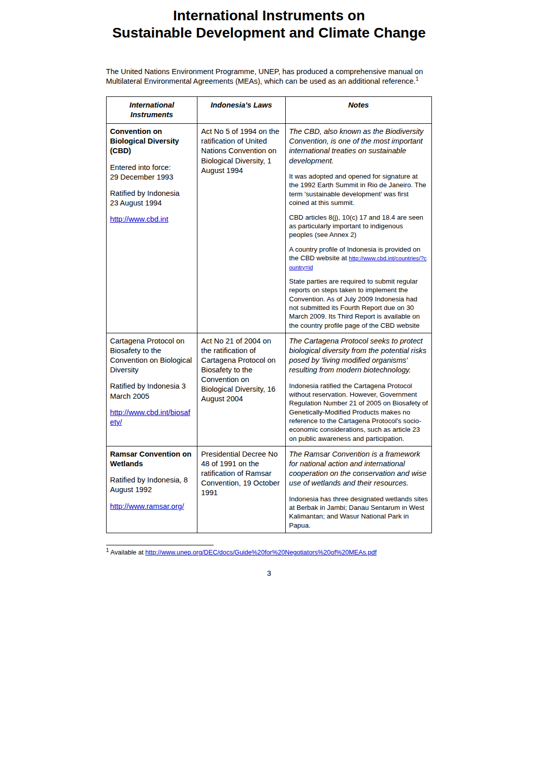International Instruments on
Sustainable Development and Climate Change
The United Nations Environment Programme, UNEP, has produced a comprehensive manual on Multilateral Environmental Agreements (MEAs), which can be used as an additional reference.1
| International Instruments | Indonesia's Laws | Notes |
| --- | --- | --- |
| Convention on Biological Diversity (CBD) Entered into force: 29 December 1993 Ratified by Indonesia 23 August 1994 http://www.cbd.int | Act No 5 of 1994 on the ratification of United Nations Convention on Biological Diversity, 1 August 1994 | The CBD, also known as the Biodiversity Convention, is one of the most important international treaties on sustainable development. It was adopted and opened for signature at the 1992 Earth Summit in Rio de Janeiro. The term 'sustainable development' was first coined at this summit. CBD articles 8(j), 10(c) 17 and 18.4 are seen as particularly important to indigenous peoples (see Annex 2) A country profile of Indonesia is provided on the CBD website at http://www.cbd.int/countries/?country=id State parties are required to submit regular reports on steps taken to implement the Convention. As of July 2009 Indonesia had not submitted its Fourth Report due on 30 March 2009. Its Third Report is available on the country profile page of the CBD website |
| Cartagena Protocol on Biosafety to the Convention on Biological Diversity Ratified by Indonesia 3 March 2005 http://www.cbd.int/biosafety/ | Act No 21 of 2004 on the ratification of Cartagena Protocol on Biosafety to the Convention on Biological Diversity, 16 August 2004 | The Cartagena Protocol seeks to protect biological diversity from the potential risks posed by 'living modified organisms' resulting from modern biotechnology. Indonesia ratified the Cartagena Protocol without reservation. However, Government Regulation Number 21 of 2005 on Biosafety of Genetically-Modified Products makes no reference to the Cartagena Protocol's socio-economic considerations, such as article 23 on public awareness and participation. |
| Ramsar Convention on Wetlands Ratified by Indonesia, 8 August 1992 http://www.ramsar.org/ | Presidential Decree No 48 of 1991 on the ratification of Ramsar Convention, 19 October 1991 | The Ramsar Convention is a framework for national action and international cooperation on the conservation and wise use of wetlands and their resources. Indonesia has three designated wetlands sites at Berbak in Jambi; Danau Sentarum in West Kalimantan; and Wasur National Park in Papua. |
1 Available at http://www.unep.org/DEC/docs/Guide%20for%20Negotiators%20of%20MEAs.pdf
3